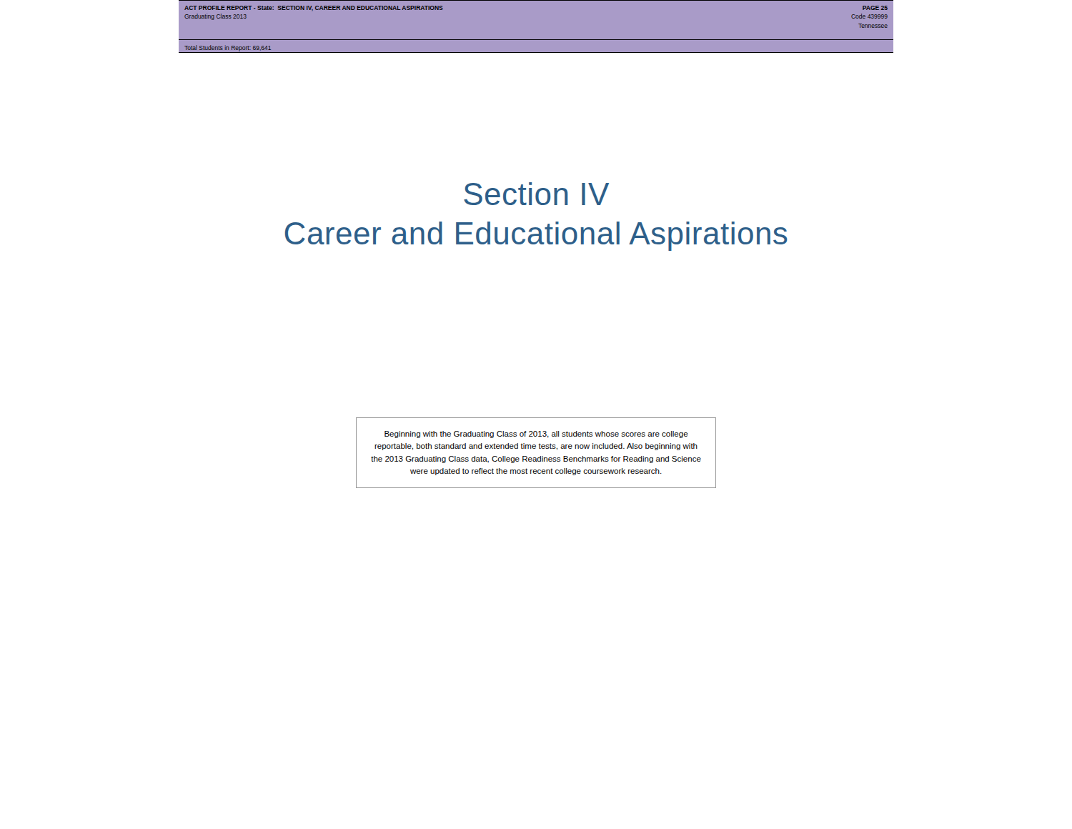ACT PROFILE REPORT - State: SECTION IV, CAREER AND EDUCATIONAL ASPIRATIONS
Graduating Class 2013
PAGE 25
Code 439999
Tennessee
Total Students in Report: 69,641
Section IV
Career and Educational Aspirations
Beginning with the Graduating Class of 2013, all students whose scores are college reportable, both standard and extended time tests, are now included. Also beginning with the 2013 Graduating Class data, College Readiness Benchmarks for Reading and Science were updated to reflect the most recent college coursework research.